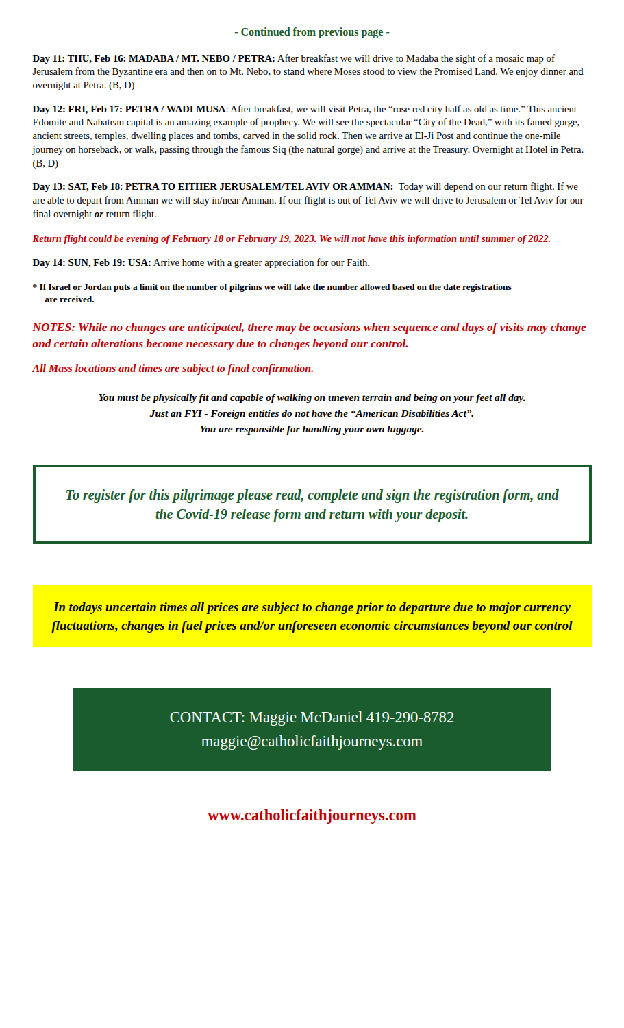- Continued from previous page -
Day 11: THU, Feb 16: MADABA / MT. NEBO / PETRA: After breakfast we will drive to Madaba the sight of a mosaic map of Jerusalem from the Byzantine era and then on to Mt. Nebo, to stand where Moses stood to view the Promised Land. We enjoy dinner and overnight at Petra. (B, D)
Day 12: FRI, Feb 17: PETRA / WADI MUSA: After breakfast, we will visit Petra, the “rose red city half as old as time.” This ancient Edomite and Nabatean capital is an amazing example of prophecy. We will see the spectacular “City of the Dead,” with its famed gorge, ancient streets, temples, dwelling places and tombs, carved in the solid rock. Then we arrive at El-Ji Post and continue the one-mile journey on horseback, or walk, passing through the famous Siq (the natural gorge) and arrive at the Treasury. Overnight at Hotel in Petra. (B, D)
Day 13: SAT, Feb 18: PETRA TO EITHER JERUSALEM/TEL AVIV OR AMMAN: Today will depend on our return flight. If we are able to depart from Amman we will stay in/near Amman. If our flight is out of Tel Aviv we will drive to Jerusalem or Tel Aviv for our final overnight or return flight.
Return flight could be evening of February 18 or February 19, 2023. We will not have this information until summer of 2022.
Day 14: SUN, Feb 19: USA: Arrive home with a greater appreciation for our Faith.
* If Israel or Jordan puts a limit on the number of pilgrims we will take the number allowed based on the date registrationsare received.
NOTES: While no changes are anticipated, there may be occasions when sequence and days of visits may change and certain alterations become necessary due to changes beyond our control.
All Mass locations and times are subject to final confirmation.
You must be physically fit and capable of walking on uneven terrain and being on your feet all day.
Just an FYI - Foreign entities do not have the “American Disabilities Act”.
You are responsible for handling your own luggage.
To register for this pilgrimage please read, complete and sign the registration form, and the Covid-19 release form and return with your deposit.
In todays uncertain times all prices are subject to change prior to departure due to major currency fluctuations, changes in fuel prices and/or unforeseen economic circumstances beyond our control
CONTACT: Maggie McDaniel 419-290-8782
maggie@catholicfaithjourneys.com
www.catholicfaithjourneys.com